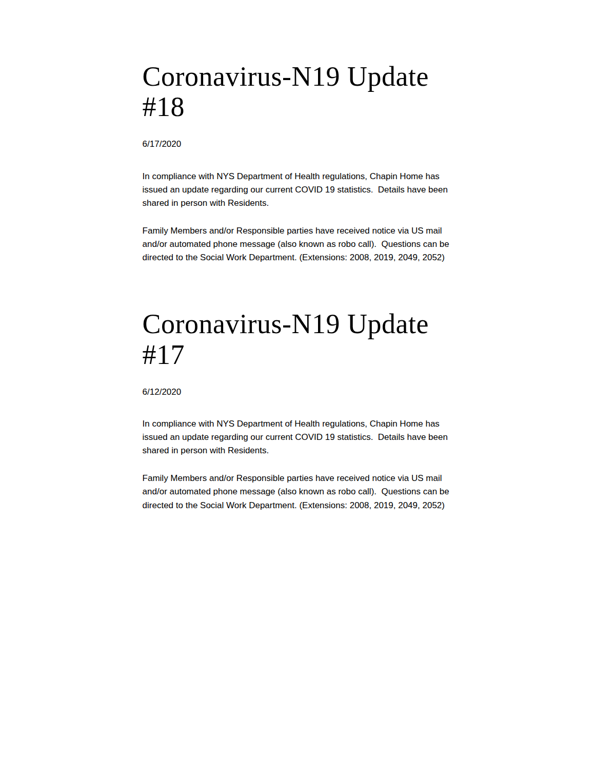Coronavirus-N19 Update #18
6/17/2020
In compliance with NYS Department of Health regulations, Chapin Home has issued an update regarding our current COVID 19 statistics. Details have been shared in person with Residents.
Family Members and/or Responsible parties have received notice via US mail and/or automated phone message (also known as robo call). Questions can be directed to the Social Work Department. (Extensions: 2008, 2019, 2049, 2052)
Coronavirus-N19 Update #17
6/12/2020
In compliance with NYS Department of Health regulations, Chapin Home has issued an update regarding our current COVID 19 statistics. Details have been shared in person with Residents.
Family Members and/or Responsible parties have received notice via US mail and/or automated phone message (also known as robo call). Questions can be directed to the Social Work Department. (Extensions: 2008, 2019, 2049, 2052)